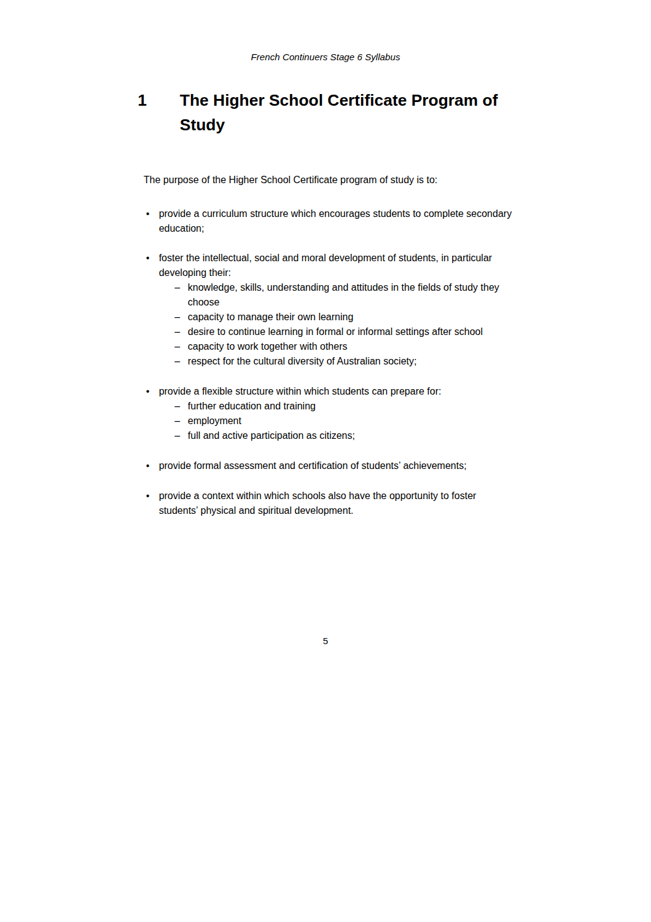French Continuers Stage 6 Syllabus
1 The Higher School Certificate Program of Study
The purpose of the Higher School Certificate program of study is to:
provide a curriculum structure which encourages students to complete secondary education;
foster the intellectual, social and moral development of students, in particular developing their:
knowledge, skills, understanding and attitudes in the fields of study they choose
capacity to manage their own learning
desire to continue learning in formal or informal settings after school
capacity to work together with others
respect for the cultural diversity of Australian society;
provide a flexible structure within which students can prepare for:
further education and training
employment
full and active participation as citizens;
provide formal assessment and certification of students’ achievements;
provide a context within which schools also have the opportunity to foster students’ physical and spiritual development.
5